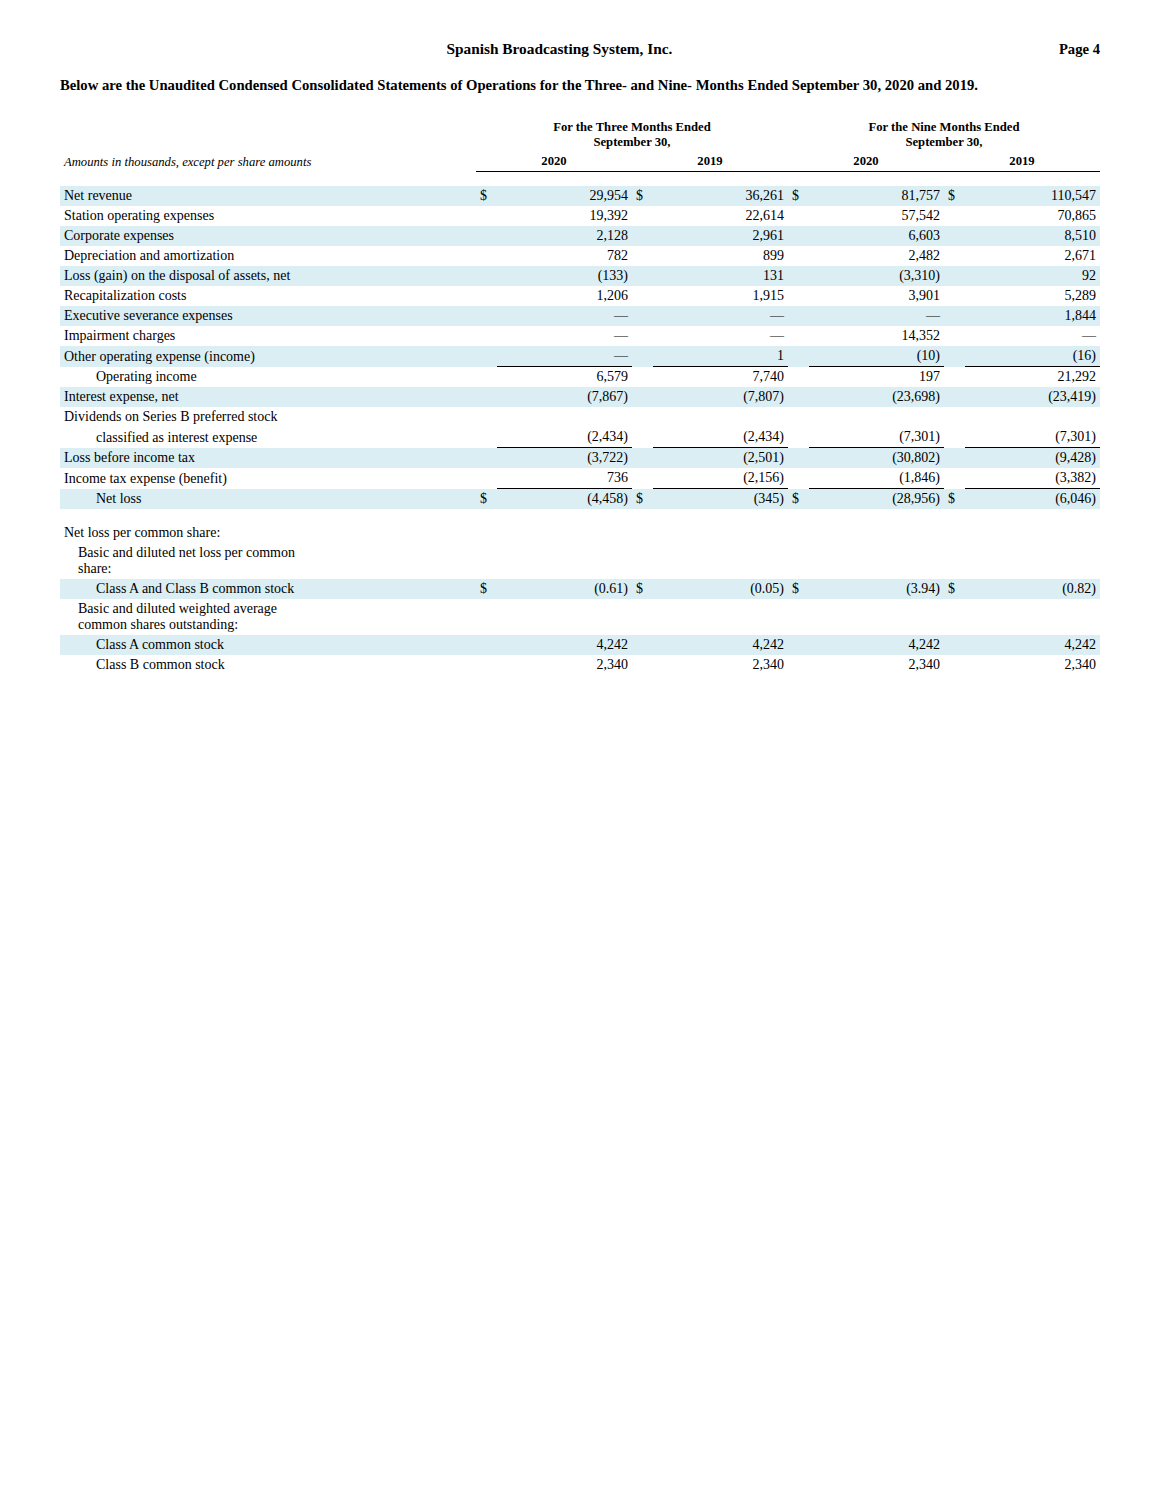Spanish Broadcasting System, Inc.
Page 4
Below are the Unaudited Condensed Consolidated Statements of Operations for the Three- and Nine- Months Ended September 30, 2020 and 2019.
| | For the Three Months Ended September 30, | For the Nine Months Ended September 30, |
| Amounts in thousands, except per share amounts | 2020 | 2019 | 2020 | 2019 |
| Net revenue | $ | 29,954 | $ | 36,261 | $ | 81,757 | $ | 110,547 |
| Station operating expenses | | 19,392 | | 22,614 | | 57,542 | | 70,865 |
| Corporate expenses | | 2,128 | | 2,961 | | 6,603 | | 8,510 |
| Depreciation and amortization | | 782 | | 899 | | 2,482 | | 2,671 |
| Loss (gain) on the disposal of assets, net | | (133) | | 131 | | (3,310) | | 92 |
| Recapitalization costs | | 1,206 | | 1,915 | | 3,901 | | 5,289 |
| Executive severance expenses | | — | | — | | — | | 1,844 |
| Impairment charges | | — | | — | | 14,352 | | — |
| Other operating expense (income) | | — | | 1 | | (10) | | (16) |
| Operating income | | 6,579 | | 7,740 | | 197 | | 21,292 |
| Interest expense, net | | (7,867) | | (7,807) | | (23,698) | | (23,419) |
| Dividends on Series B preferred stock | | | | | | | | |
| classified as interest expense | | (2,434) | | (2,434) | | (7,301) | | (7,301) |
| Loss before income tax | | (3,722) | | (2,501) | | (30,802) | | (9,428) |
| Income tax expense (benefit) | | 736 | | (2,156) | | (1,846) | | (3,382) |
| Net loss | $ | (4,458) | $ | (345) | $ | (28,956) | $ | (6,046) |
| Net loss per common share: | | | | | | | | |
| Basic and diluted net loss per common share: | | | | | | | | |
| Class A and Class B common stock | $ | (0.61) | $ | (0.05) | $ | (3.94) | $ | (0.82) |
| Basic and diluted weighted average common shares outstanding: | | | | | | | | |
| Class A common stock | | 4,242 | | 4,242 | | 4,242 | | 4,242 |
| Class B common stock | | 2,340 | | 2,340 | | 2,340 | | 2,340 |